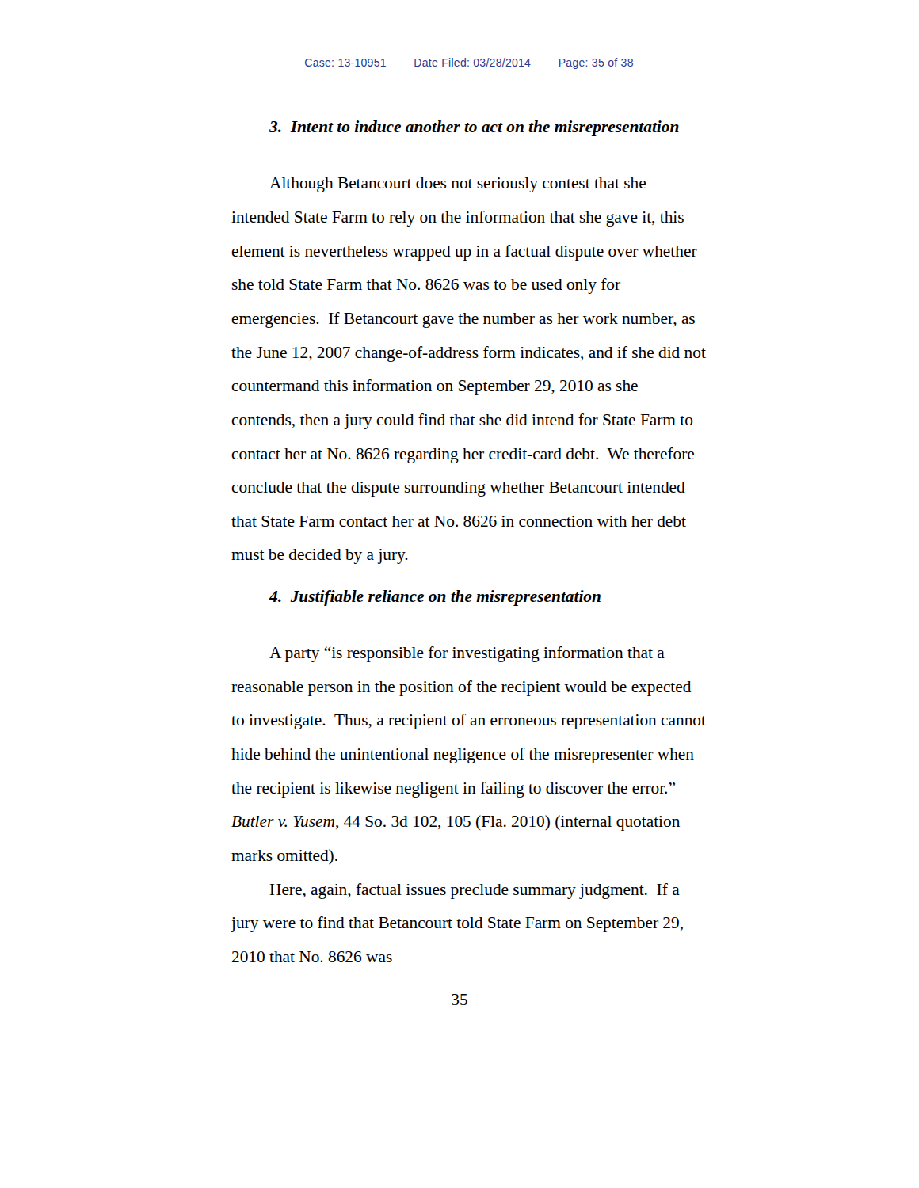Case: 13-10951 Date Filed: 03/28/2014 Page: 35 of 38
3. Intent to induce another to act on the misrepresentation
Although Betancourt does not seriously contest that she intended State Farm to rely on the information that she gave it, this element is nevertheless wrapped up in a factual dispute over whether she told State Farm that No. 8626 was to be used only for emergencies. If Betancourt gave the number as her work number, as the June 12, 2007 change-of-address form indicates, and if she did not countermand this information on September 29, 2010 as she contends, then a jury could find that she did intend for State Farm to contact her at No. 8626 regarding her credit-card debt. We therefore conclude that the dispute surrounding whether Betancourt intended that State Farm contact her at No. 8626 in connection with her debt must be decided by a jury.
4. Justifiable reliance on the misrepresentation
A party “is responsible for investigating information that a reasonable person in the position of the recipient would be expected to investigate. Thus, a recipient of an erroneous representation cannot hide behind the unintentional negligence of the misrepresenter when the recipient is likewise negligent in failing to discover the error.” Butler v. Yusem, 44 So. 3d 102, 105 (Fla. 2010) (internal quotation marks omitted).
Here, again, factual issues preclude summary judgment. If a jury were to find that Betancourt told State Farm on September 29, 2010 that No. 8626 was
35